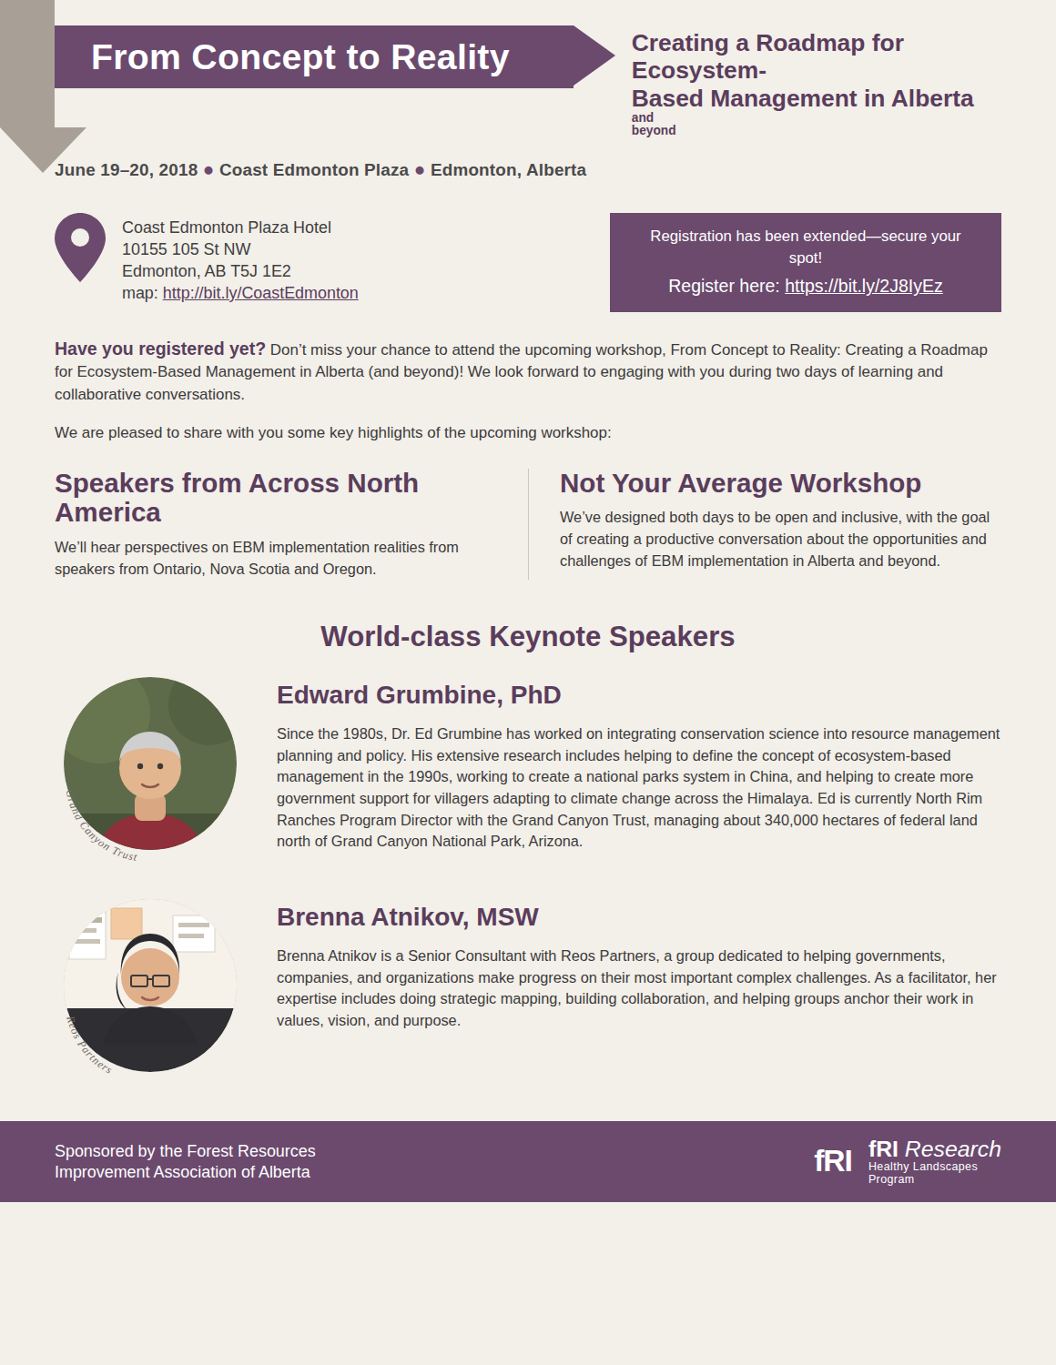From Concept to Reality
Creating a Roadmap for Ecosystem-
Based Management in Alberta and beyond
June 19–20, 2018 ● Coast Edmonton Plaza ● Edmonton, Alberta
Coast Edmonton Plaza Hotel
10155 105 St NW
Edmonton, AB T5J 1E2
map: http://bit.ly/CoastEdmonton
Registration has been extended—secure your spot!
Register here: https://bit.ly/2J8IyEz
Have you registered yet? Don’t miss your chance to attend the upcoming workshop, From Concept to Reality: Creating a Roadmap for Ecosystem-Based Management in Alberta (and beyond)! We look forward to engaging with you during two days of learning and collaborative conversations.
We are pleased to share with you some key highlights of the upcoming workshop:
Speakers from Across North America
We’ll hear perspectives on EBM implementation realities from speakers from Ontario, Nova Scotia and Oregon.
Not Your Average Workshop
We’ve designed both days to be open and inclusive, with the goal of creating a productive conversation about the opportunities and challenges of EBM implementation in Alberta and beyond.
World-class Keynote Speakers
Grand Canyon Trust
Edward Grumbine, PhD
Since the 1980s, Dr. Ed Grumbine has worked on integrating conservation science into resource management planning and policy. His extensive research includes helping to define the concept of ecosystem-based management in the 1990s, working to create a national parks system in China, and helping to create more government support for villagers adapting to climate change across the Himalaya. Ed is currently North Rim Ranches Program Director with the Grand Canyon Trust, managing about 340,000 hectares of federal land north of Grand Canyon National Park, Arizona.
Reos Partners
Brenna Atnikov, MSW
Brenna Atnikov is a Senior Consultant with Reos Partners, a group dedicated to helping governments, companies, and organizations make progress on their most important complex challenges. As a facilitator, her expertise includes doing strategic mapping, building collaboration, and helping groups anchor their work in values, vision, and purpose.
Sponsored by the Forest Resources
Improvement Association of Alberta
fRI
fRI Research
Healthy Landscapes
Program